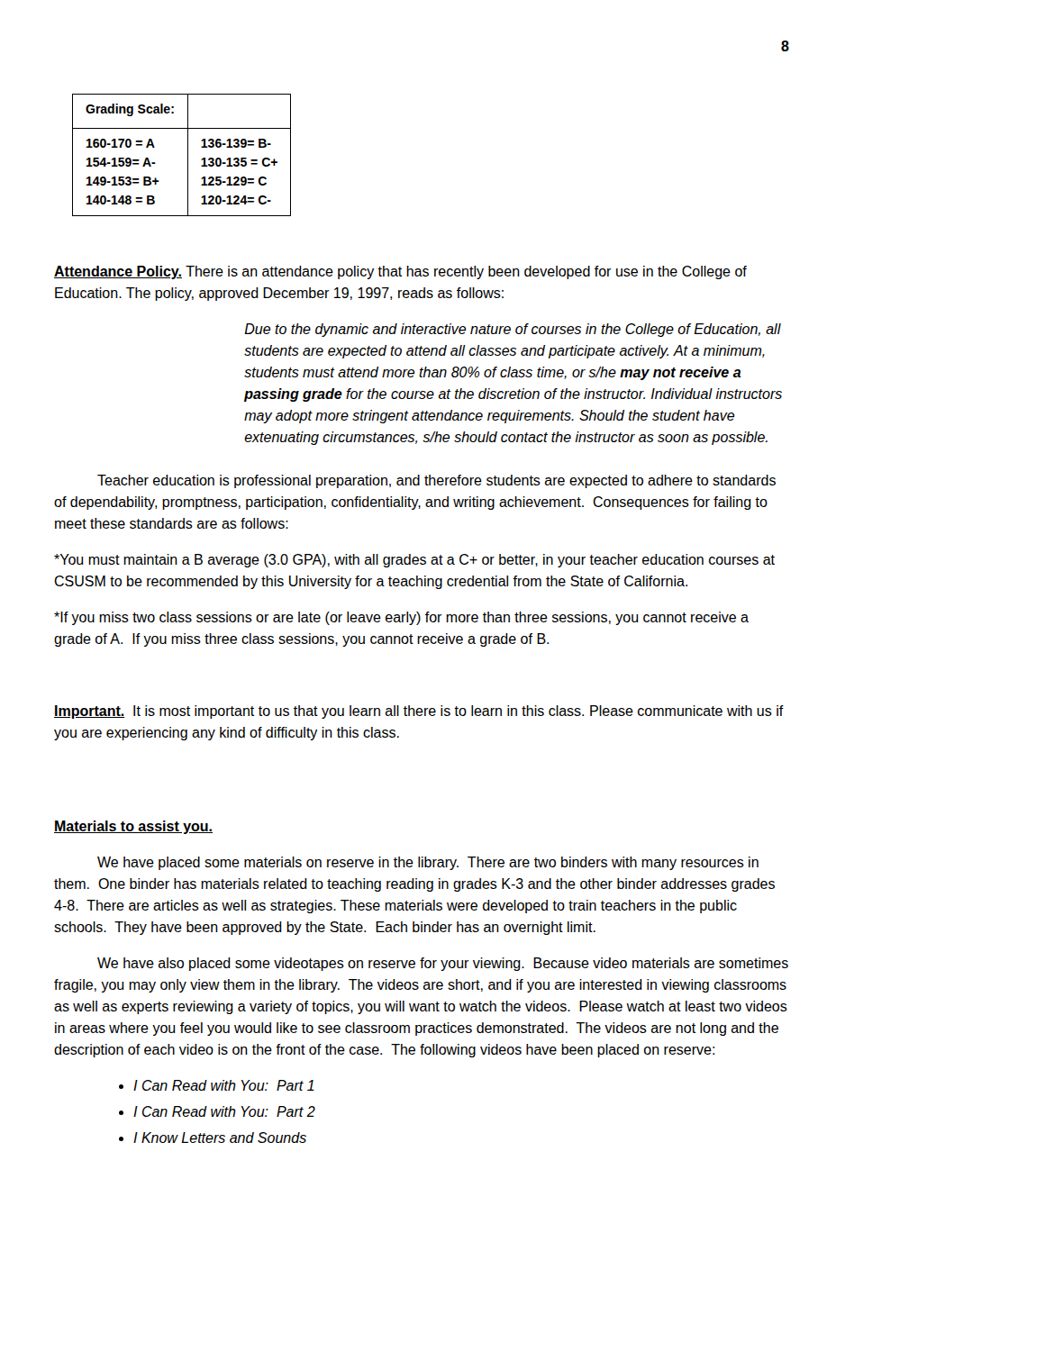8
| Grading Scale: | |
| 160-170 = A 154-159= A- 149-153= B+ 140-148 = B | 136-139= B- 130-135 = C+ 125-129= C 120-124= C- |
Attendance Policy.
There is an attendance policy that has recently been developed for use in the College of Education. The policy, approved December 19, 1997, reads as follows:
Due to the dynamic and interactive nature of courses in the College of Education, all students are expected to attend all classes and participate actively. At a minimum, students must attend more than 80% of class time, or s/he may not receive a passing grade for the course at the discretion of the instructor. Individual instructors may adopt more stringent attendance requirements. Should the student have extenuating circumstances, s/he should contact the instructor as soon as possible.
Teacher education is professional preparation, and therefore students are expected to adhere to standards of dependability, promptness, participation, confidentiality, and writing achievement. Consequences for failing to meet these standards are as follows:
*You must maintain a B average (3.0 GPA), with all grades at a C+ or better, in your teacher education courses at CSUSM to be recommended by this University for a teaching credential from the State of California.
*If you miss two class sessions or are late (or leave early) for more than three sessions, you cannot receive a grade of A. If you miss three class sessions, you cannot receive a grade of B.
Important.
It is most important to us that you learn all there is to learn in this class. Please communicate with us if you are experiencing any kind of difficulty in this class.
Materials to assist you.
We have placed some materials on reserve in the library. There are two binders with many resources in them. One binder has materials related to teaching reading in grades K-3 and the other binder addresses grades 4-8. There are articles as well as strategies. These materials were developed to train teachers in the public schools. They have been approved by the State. Each binder has an overnight limit.
We have also placed some videotapes on reserve for your viewing. Because video materials are sometimes fragile, you may only view them in the library. The videos are short, and if you are interested in viewing classrooms as well as experts reviewing a variety of topics, you will want to watch the videos. Please watch at least two videos in areas where you feel you would like to see classroom practices demonstrated. The videos are not long and the description of each video is on the front of the case. The following videos have been placed on reserve:
I Can Read with You: Part 1
I Can Read with You: Part 2
I Know Letters and Sounds